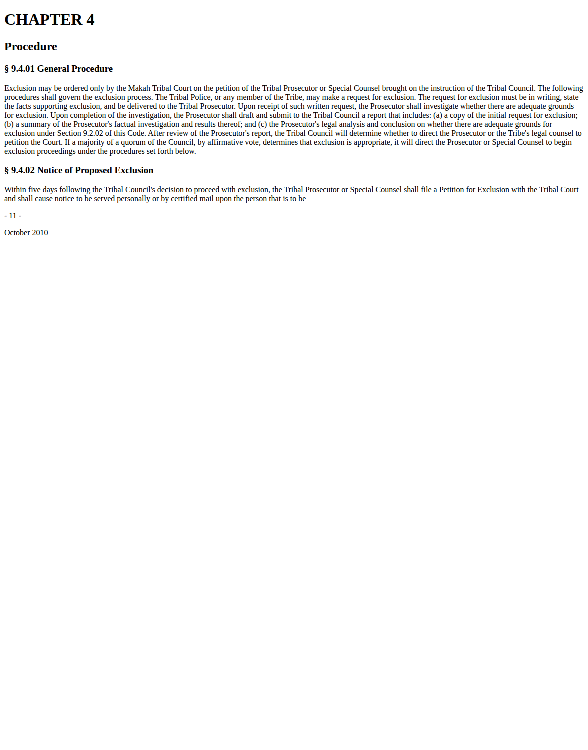CHAPTER 4
Procedure
§ 9.4.01 General Procedure
Exclusion may be ordered only by the Makah Tribal Court on the petition of the Tribal Prosecutor or Special Counsel brought on the instruction of the Tribal Council. The following procedures shall govern the exclusion process. The Tribal Police, or any member of the Tribe, may make a request for exclusion. The request for exclusion must be in writing, state the facts supporting exclusion, and be delivered to the Tribal Prosecutor. Upon receipt of such written request, the Prosecutor shall investigate whether there are adequate grounds for exclusion. Upon completion of the investigation, the Prosecutor shall draft and submit to the Tribal Council a report that includes: (a) a copy of the initial request for exclusion; (b) a summary of the Prosecutor's factual investigation and results thereof; and (c) the Prosecutor's legal analysis and conclusion on whether there are adequate grounds for exclusion under Section 9.2.02 of this Code. After review of the Prosecutor's report, the Tribal Council will determine whether to direct the Prosecutor or the Tribe's legal counsel to petition the Court. If a majority of a quorum of the Council, by affirmative vote, determines that exclusion is appropriate, it will direct the Prosecutor or Special Counsel to begin exclusion proceedings under the procedures set forth below.
§ 9.4.02 Notice of Proposed Exclusion
Within five days following the Tribal Council's decision to proceed with exclusion, the Tribal Prosecutor or Special Counsel shall file a Petition for Exclusion with the Tribal Court and shall cause notice to be served personally or by certified mail upon the person that is to be
- 11 -
October 2010